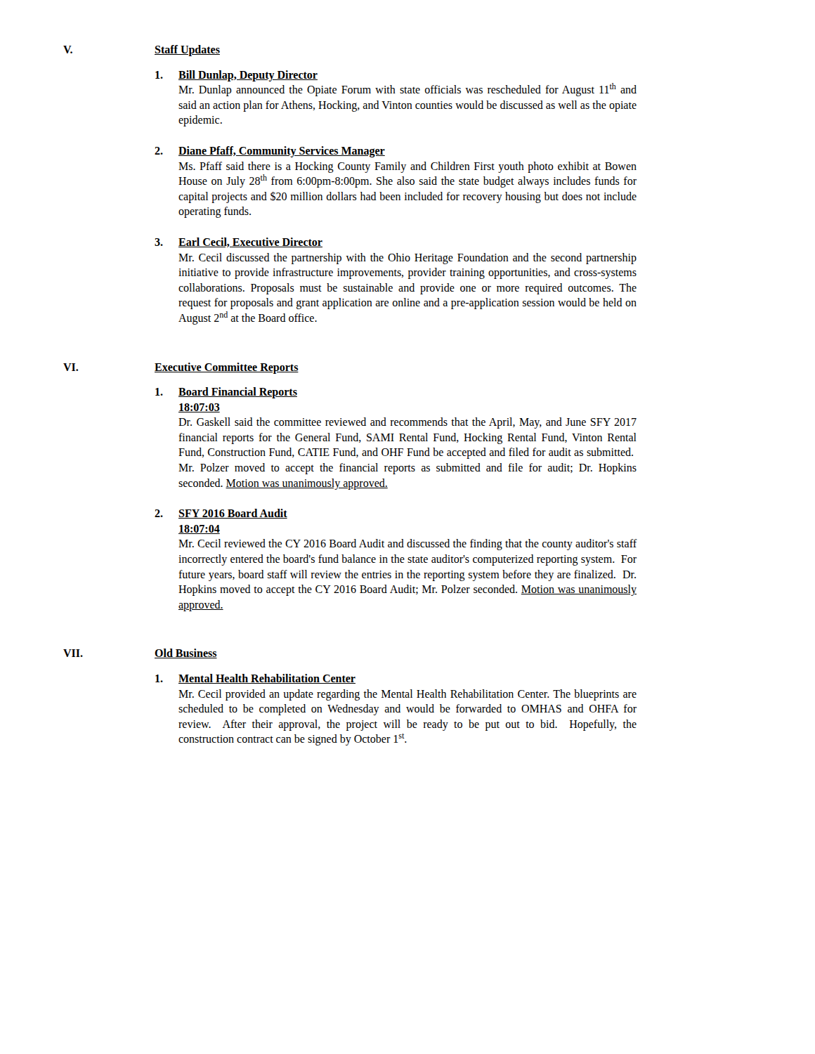V.
Staff Updates
Bill Dunlap, Deputy Director
Mr. Dunlap announced the Opiate Forum with state officials was rescheduled for August 11th and said an action plan for Athens, Hocking, and Vinton counties would be discussed as well as the opiate epidemic.
Diane Pfaff, Community Services Manager
Ms. Pfaff said there is a Hocking County Family and Children First youth photo exhibit at Bowen House on July 28th from 6:00pm-8:00pm. She also said the state budget always includes funds for capital projects and $20 million dollars had been included for recovery housing but does not include operating funds.
Earl Cecil, Executive Director
Mr. Cecil discussed the partnership with the Ohio Heritage Foundation and the second partnership initiative to provide infrastructure improvements, provider training opportunities, and cross-systems collaborations. Proposals must be sustainable and provide one or more required outcomes. The request for proposals and grant application are online and a pre-application session would be held on August 2nd at the Board office.
VI.
Executive Committee Reports
Board Financial Reports
18:07:03
Dr. Gaskell said the committee reviewed and recommends that the April, May, and June SFY 2017 financial reports for the General Fund, SAMI Rental Fund, Hocking Rental Fund, Vinton Rental Fund, Construction Fund, CATIE Fund, and OHF Fund be accepted and filed for audit as submitted. Mr. Polzer moved to accept the financial reports as submitted and file for audit; Dr. Hopkins seconded. Motion was unanimously approved.
SFY 2016 Board Audit
18:07:04
Mr. Cecil reviewed the CY 2016 Board Audit and discussed the finding that the county auditor's staff incorrectly entered the board's fund balance in the state auditor's computerized reporting system. For future years, board staff will review the entries in the reporting system before they are finalized. Dr. Hopkins moved to accept the CY 2016 Board Audit; Mr. Polzer seconded. Motion was unanimously approved.
VII.
Old Business
Mental Health Rehabilitation Center
Mr. Cecil provided an update regarding the Mental Health Rehabilitation Center. The blueprints are scheduled to be completed on Wednesday and would be forwarded to OMHAS and OHFA for review. After their approval, the project will be ready to be put out to bid. Hopefully, the construction contract can be signed by October 1st.